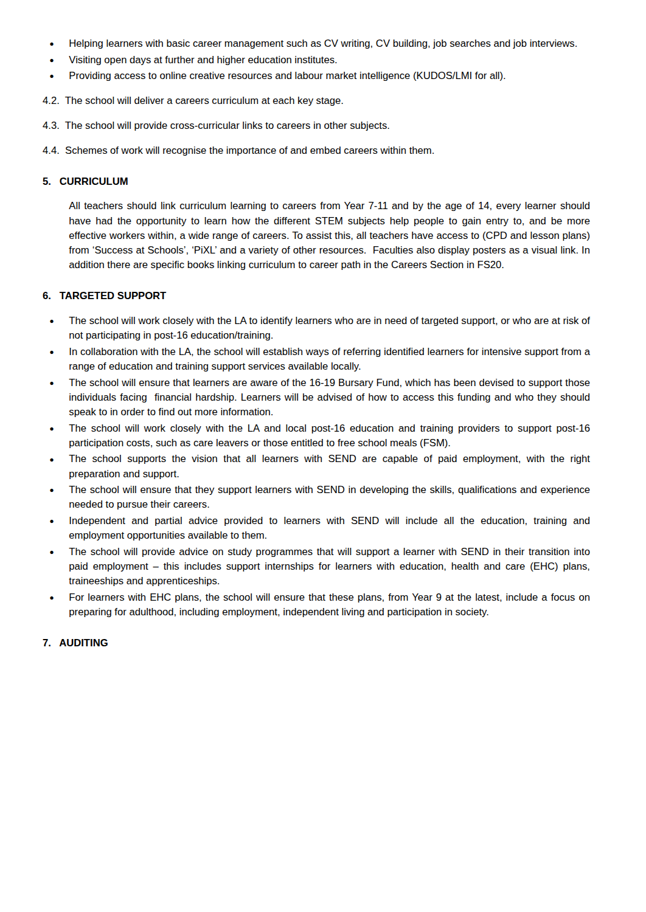Helping learners with basic career management such as CV writing, CV building, job searches and job interviews.
Visiting open days at further and higher education institutes.
Providing access to online creative resources and labour market intelligence (KUDOS/LMI for all).
4.2. The school will deliver a careers curriculum at each key stage.
4.3. The school will provide cross-curricular links to careers in other subjects.
4.4. Schemes of work will recognise the importance of and embed careers within them.
5. CURRICULUM
All teachers should link curriculum learning to careers from Year 7-11 and by the age of 14, every learner should have had the opportunity to learn how the different STEM subjects help people to gain entry to, and be more effective workers within, a wide range of careers. To assist this, all teachers have access to (CPD and lesson plans) from ‘Success at Schools’, ‘PiXL’ and a variety of other resources. Faculties also display posters as a visual link. In addition there are specific books linking curriculum to career path in the Careers Section in FS20.
6. TARGETED SUPPORT
The school will work closely with the LA to identify learners who are in need of targeted support, or who are at risk of not participating in post-16 education/training.
In collaboration with the LA, the school will establish ways of referring identified learners for intensive support from a range of education and training support services available locally.
The school will ensure that learners are aware of the 16-19 Bursary Fund, which has been devised to support those individuals facing financial hardship. Learners will be advised of how to access this funding and who they should speak to in order to find out more information.
The school will work closely with the LA and local post-16 education and training providers to support post-16 participation costs, such as care leavers or those entitled to free school meals (FSM).
The school supports the vision that all learners with SEND are capable of paid employment, with the right preparation and support.
The school will ensure that they support learners with SEND in developing the skills, qualifications and experience needed to pursue their careers.
Independent and partial advice provided to learners with SEND will include all the education, training and employment opportunities available to them.
The school will provide advice on study programmes that will support a learner with SEND in their transition into paid employment – this includes support internships for learners with education, health and care (EHC) plans, traineeships and apprenticeships.
For learners with EHC plans, the school will ensure that these plans, from Year 9 at the latest, include a focus on preparing for adulthood, including employment, independent living and participation in society.
7. AUDITING